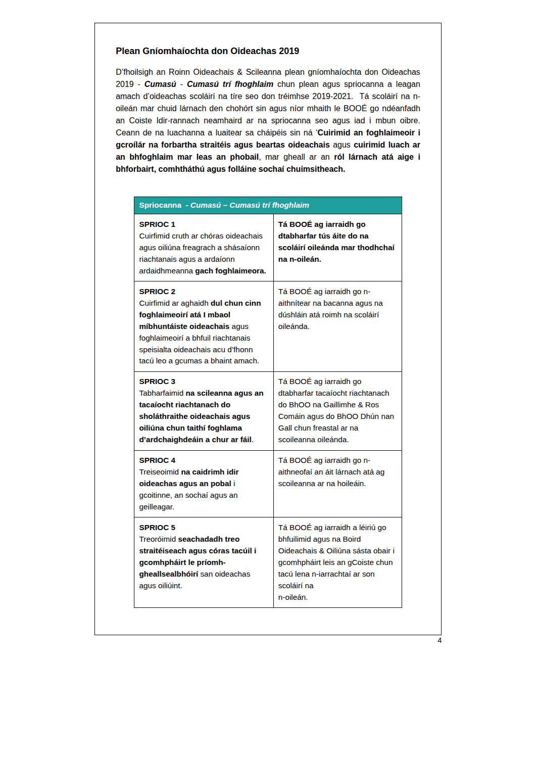Plean Gníomhaíochta don Oideachas 2019
D’fhoilsigh an Roinn Oideachais & Scileanna plean gníomhaíochta don Oideachas 2019 - Cumasú - Cumasú trí fhoghlaim chun plean agus spriocanna a leagan amach d’oideachas scoláirí na tíre seo don tréimhse 2019-2021. Tá scoláirí na n-oileán mar chuid lárnach den chohórt sin agus níor mhaith le BOOÉ go ndéanfadh an Coiste Idir-rannach neamhaird ar na spriocanna seo agus iad i mbun oibre. Ceann de na luachanna a luaitear sa cháipéis sin ná ‘Cuirimid an foghlaimeoir i gcroílár na forbartha straitéis agus beartas oideachais agus cuirimid luach ar an bhfoghlaim mar leas an phobail, mar gheall ar an ról lárnach atá aige i bhforbairt, comhtháthú agus folláine sochaí chuimsitheach.
| Spriocanna - Cumasú – Cumasú trí fhoghlaim |
| --- |
| SPRIOC 1 Cuirfimid cruth ar chóras oideachais agus oiliúna freagrach a shásaíonn riachtanais agus a ardaíonn ardaidhmeanna gach foghlaimeora. | Tá BOOÉ ag iarraidh go dtabharfar tús áite do na scoláirí oileánda mar thodhchaí na n-oileán. |
| SPRIOC 2 Cuirfimid ar aghaidh dul chun cinn foghlaimeoirí atá I mbaol míbhuntáiste oideachais agus foghlaimeoirí a bhfuil riachtanais speisialta oideachais acu d’fhonn tacú leo a gcumas a bhaint amach. | Tá BOOÉ ag iarraidh go n-aithnítear na bacanna agus na dúshláin atá roimh na scoláirí oileánda. |
| SPRIOC 3 Tabharfaimid na scileanna agus an tacaíocht riachtanach do sholáthraithe oideachais agus oiliúna chun taithí foghlama d’ardchaighdeáin a chur ar fáil . | Tá BOOÉ ag iarraidh go dtabharfar tacaíocht riachtanach do BhOO na Gaillimhe & Ros Comáin agus do BhOO Dhún nan Gall chun freastal ar na scoileanna oileánda. |
| SPRIOC 4 Treiseoimid na caidrimh idir oideachas agus an pobal i gcoitinne, an sochaí agus an geilleagar. | Tá BOOÉ ag iarraidh go n-aithneofaí an áit lárnach atá ag scoileanna ar na hoileáin. |
| SPRIOC 5 Treoróimid seachadadh treo straitéiseach agus córas tacúil i gcomhpháirt le príomh-gheallsealbhóirí san oideachas agus oiliúint. | Tá BOOÉ ag iarraidh a léiriú go bhfuilimid agus na Boird Oideachais & Oiliúna sásta obair i gcomhpháirt leis an gCoiste chun tacú lena n-iarrachtaí ar son scoláirí na n-oileán. |
4